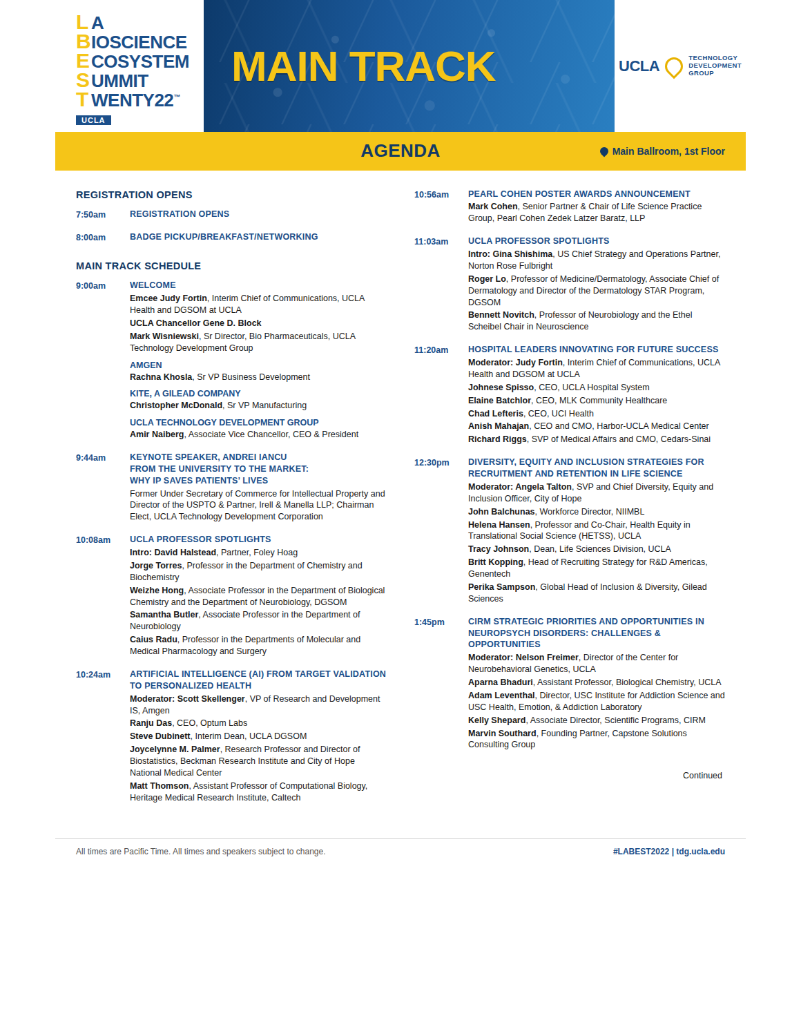LA
BIOSCIENCE
ECOSYSTEM
SUMMIT
TWENTY22™
UCLA
MAIN TRACK
UCLA
TECHNOLOGY
DEVELOPMENT
GROUP
AGENDA
Main Ballroom, 1st Floor
REGISTRATION OPENS
7:50am
REGISTRATION OPENS
8:00am
BADGE PICKUP/BREAKFAST/NETWORKING
MAIN TRACK SCHEDULE
9:00am
WELCOME
Emcee Judy Fortin, Interim Chief of Communications, UCLA Health and DGSOM at UCLA
UCLA Chancellor Gene D. Block
Mark Wisniewski, Sr Director, Bio Pharmaceuticals, UCLA Technology Development Group
AMGEN
Rachna Khosla, Sr VP Business Development
KITE, A GILEAD COMPANY
Christopher McDonald, Sr VP Manufacturing
UCLA TECHNOLOGY DEVELOPMENT GROUP
Amir Naiberg, Associate Vice Chancellor, CEO & President
9:44am
KEYNOTE SPEAKER, ANDREI IANCU
FROM THE UNIVERSITY TO THE MARKET:
WHY IP SAVES PATIENTS’ LIVES
Former Under Secretary of Commerce for Intellectual Property and Director of the USPTO & Partner, Irell & Manella LLP; Chairman Elect, UCLA Technology Development Corporation
10:08am
UCLA PROFESSOR SPOTLIGHTS
Intro: David Halstead, Partner, Foley Hoag
Jorge Torres, Professor in the Department of Chemistry and Biochemistry
Weizhe Hong, Associate Professor in the Department of Biological Chemistry and the Department of Neurobiology, DGSOM
Samantha Butler, Associate Professor in the Department of Neurobiology
Caius Radu, Professor in the Departments of Molecular and Medical Pharmacology and Surgery
10:24am
ARTIFICIAL INTELLIGENCE (AI) FROM TARGET VALIDATION TO PERSONALIZED HEALTH
Moderator: Scott Skellenger, VP of Research and Development IS, Amgen
Ranju Das, CEO, Optum Labs
Steve Dubinett, Interim Dean, UCLA DGSOM
Joycelynne M. Palmer, Research Professor and Director of Biostatistics, Beckman Research Institute and City of Hope National Medical Center
Matt Thomson, Assistant Professor of Computational Biology, Heritage Medical Research Institute, Caltech
10:56am
PEARL COHEN POSTER AWARDS ANNOUNCEMENT
Mark Cohen, Senior Partner & Chair of Life Science Practice Group, Pearl Cohen Zedek Latzer Baratz, LLP
11:03am
UCLA PROFESSOR SPOTLIGHTS
Intro: Gina Shishima, US Chief Strategy and Operations Partner, Norton Rose Fulbright
Roger Lo, Professor of Medicine/Dermatology, Associate Chief of Dermatology and Director of the Dermatology STAR Program, DGSOM
Bennett Novitch, Professor of Neurobiology and the Ethel Scheibel Chair in Neuroscience
11:20am
HOSPITAL LEADERS INNOVATING FOR FUTURE SUCCESS
Moderator: Judy Fortin, Interim Chief of Communications, UCLA Health and DGSOM at UCLA
Johnese Spisso, CEO, UCLA Hospital System
Elaine Batchlor, CEO, MLK Community Healthcare
Chad Lefteris, CEO, UCI Health
Anish Mahajan, CEO and CMO, Harbor-UCLA Medical Center
Richard Riggs, SVP of Medical Affairs and CMO, Cedars-Sinai
12:30pm
DIVERSITY, EQUITY AND INCLUSION STRATEGIES FOR RECRUITMENT AND RETENTION IN LIFE SCIENCE
Moderator: Angela Talton, SVP and Chief Diversity, Equity and Inclusion Officer, City of Hope
John Balchunas, Workforce Director, NIIMBL
Helena Hansen, Professor and Co-Chair, Health Equity in Translational Social Science (HETSS), UCLA
Tracy Johnson, Dean, Life Sciences Division, UCLA
Britt Kopping, Head of Recruiting Strategy for R&D Americas, Genentech
Perika Sampson, Global Head of Inclusion & Diversity, Gilead Sciences
1:45pm
CIRM STRATEGIC PRIORITIES AND OPPORTUNITIES IN NEUROPSYCH DISORDERS: CHALLENGES & OPPORTUNITIES
Moderator: Nelson Freimer, Director of the Center for Neurobehavioral Genetics, UCLA
Aparna Bhaduri, Assistant Professor, Biological Chemistry, UCLA
Adam Leventhal, Director, USC Institute for Addiction Science and USC Health, Emotion, & Addiction Laboratory
Kelly Shepard, Associate Director, Scientific Programs, CIRM
Marvin Southard, Founding Partner, Capstone Solutions Consulting Group
Continued
All times are Pacific Time. All times and speakers subject to change.
#LABEST2022 | tdg.ucla.edu